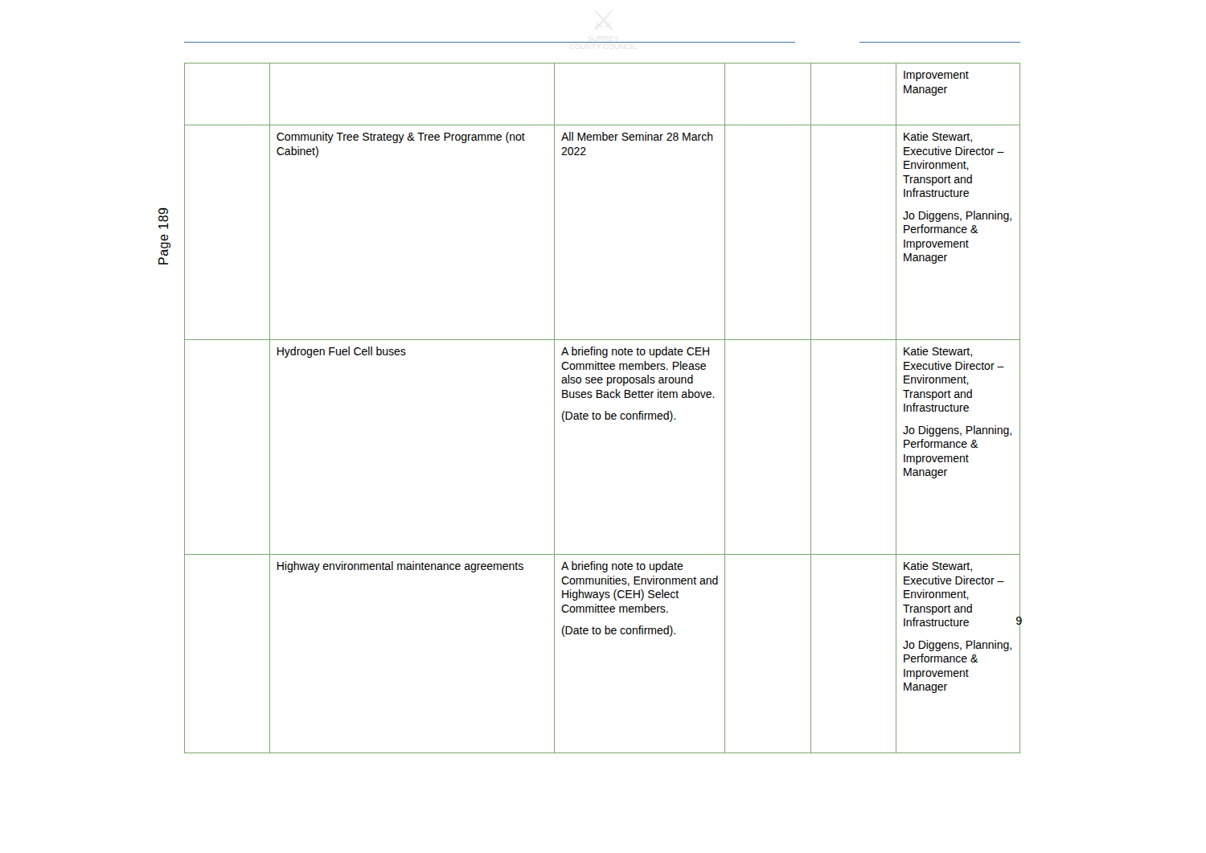⚔
SURREY
COUNTY COUNCIL
Page 189
| | | | | | Improvement Manager |
| | Community Tree Strategy & Tree Programme (not Cabinet) | All Member Seminar 28 March 2022 | | | Katie Stewart, Executive Director – Environment, Transport and Infrastructure Jo Diggens, Planning, Performance & Improvement Manager |
| | Hydrogen Fuel Cell buses | A briefing note to update CEH Committee members. Please also see proposals around Buses Back Better item above. (Date to be confirmed). | | | Katie Stewart, Executive Director – Environment, Transport and Infrastructure Jo Diggens, Planning, Performance & Improvement Manager |
| | Highway environmental maintenance agreements | A briefing note to update Communities, Environment and Highways (CEH) Select Committee members. (Date to be confirmed). | | | Katie Stewart, Executive Director – Environment, Transport and Infrastructure Jo Diggens, Planning, Performance & Improvement Manager |
9